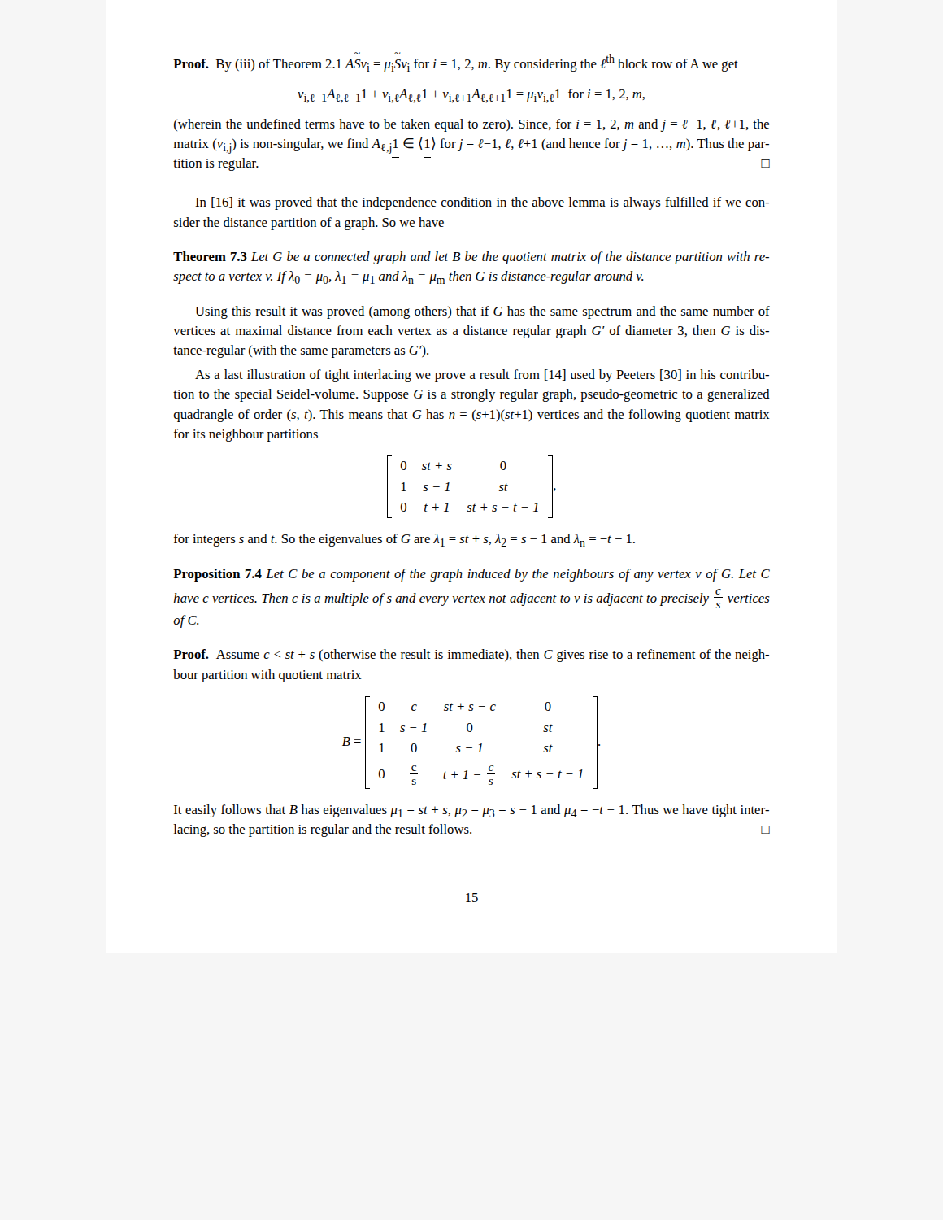Proof. By (iii) of Theorem 2.1 A~S vi = μi~S vi for i = 1, 2, m. By considering the ℓth block row of A we get
vi,ℓ−1Aℓ,ℓ−11 + vi,ℓAℓ,ℓ 1 + vi,ℓ+1Aℓ,ℓ+11 = μivi,ℓ 1 for i = 1, 2, m,
(wherein the undefined terms have to be taken equal to zero). Since, for i = 1, 2, m and j = ℓ−1, ℓ, ℓ+1, the matrix (vi,j) is non-singular, we find Aℓ,j 1 ∈ ⟨1⟩ for j = ℓ−1, ℓ, ℓ+1 (and hence for j = 1, …, m). Thus the partition is regular.□
In [16] it was proved that the independence condition in the above lemma is always fulfilled if we consider the distance partition of a graph. So we have
Theorem 7.3 Let G be a connected graph and let B be the quotient matrix of the distance partition with respect to a vertex v. If λ0 = μ0, λ1 = μ1 and λn = μm then G is distance-regular around v.
Using this result it was proved (among others) that if G has the same spectrum and the same number of vertices at maximal distance from each vertex as a distance regular graph G′ of diameter 3, then G is distance-regular (with the same parameters as G′).
As a last illustration of tight interlacing we prove a result from [14] used by Peeters [30] in his contribution to the special Seidel-volume. Suppose G is a strongly regular graph, pseudo-geometric to a generalized quadrangle of order (s, t). This means that G has n = (s+1)(st+1) vertices and the following quotient matrix for its neighbour partitions
| 0 | st + s | 0 |
| 1 | s − 1 | st |
| 0 | t + 1 | st + s − t − 1 |
,
for integers s and t. So the eigenvalues of G are λ1 = st + s, λ2 = s − 1 and λn = −t − 1.
Proposition 7.4 Let C be a component of the graph induced by the neighbours of any vertex v of G. Let C have c vertices. Then c is a multiple of s and every vertex not adjacent to v is adjacent to precisely cs vertices of C.
Proof. Assume c < st + s (otherwise the result is immediate), then C gives rise to a refinement of the neighbour partition with quotient matrix
B =
| 0 | c | st + s − c | 0 |
| 1 | s − 1 | 0 | st |
| 1 | 0 | s − 1 | st |
| 0 | c s | t + 1 − c s | st + s − t − 1 |
.
It easily follows that B has eigenvalues μ1 = st + s, μ2 = μ3 = s − 1 and μ4 = −t − 1. Thus we have tight interlacing, so the partition is regular and the result follows.□
15